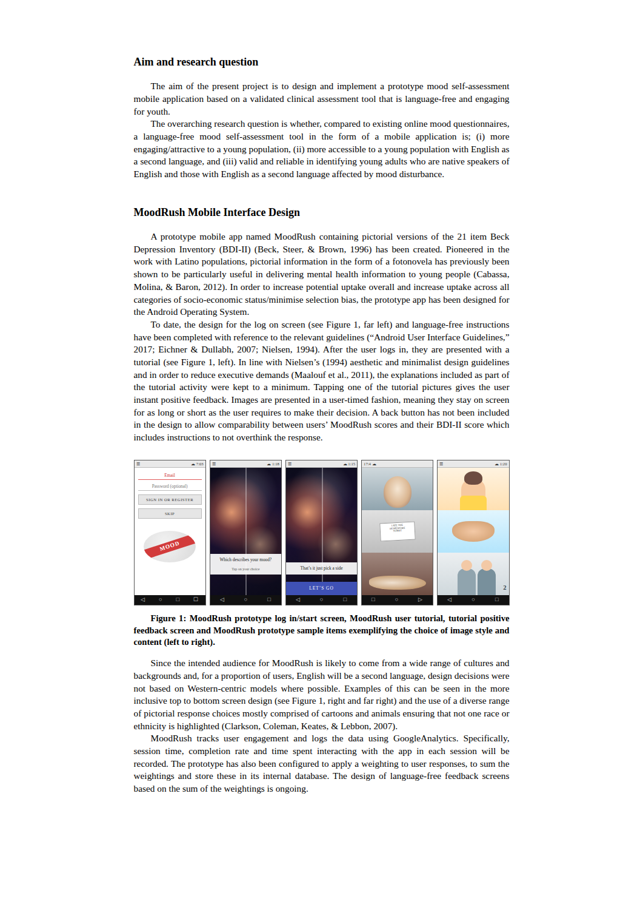Aim and research question
The aim of the present project is to design and implement a prototype mood self-assessment mobile application based on a validated clinical assessment tool that is language-free and engaging for youth.
The overarching research question is whether, compared to existing online mood questionnaires, a language-free mood self-assessment tool in the form of a mobile application is; (i) more engaging/attractive to a young population, (ii) more accessible to a young population with English as a second language, and (iii) valid and reliable in identifying young adults who are native speakers of English and those with English as a second language affected by mood disturbance.
MoodRush Mobile Interface Design
A prototype mobile app named MoodRush containing pictorial versions of the 21 item Beck Depression Inventory (BDI-II) (Beck, Steer, & Brown, 1996) has been created. Pioneered in the work with Latino populations, pictorial information in the form of a fotonovela has previously been shown to be particularly useful in delivering mental health information to young people (Cabassa, Molina, & Baron, 2012). In order to increase potential uptake overall and increase uptake across all categories of socio-economic status/minimise selection bias, the prototype app has been designed for the Android Operating System.
To date, the design for the log on screen (see Figure 1, far left) and language-free instructions have been completed with reference to the relevant guidelines (“Android User Interface Guidelines,” 2017; Eichner & Dullabh, 2007; Nielsen, 1994). After the user logs in, they are presented with a tutorial (see Figure 1, left). In line with Nielsen’s (1994) aesthetic and minimalist design guidelines and in order to reduce executive demands (Maalouf et al., 2011), the explanations included as part of the tutorial activity were kept to a minimum. Tapping one of the tutorial pictures gives the user instant positive feedback. Images are presented in a user-timed fashion, meaning they stay on screen for as long or short as the user requires to make their decision. A back button has not been included in the design to allow comparability between users’ MoodRush scores and their BDI-II score which includes instructions to not overthink the response.
☰☁ 7:03
Email
Password (optional)
SIGN IN OR REGISTER
SKIP
MOOD
◁○□☐
☰☁ 1:18
Which describes your mood? Tap on your choice
◁○□
☰☁ 1:15
That’s it just pick a side
LET’S GO
◁○□
17:4 ☁
I ATE THE
HOMEWORK
SORRY
□○▷
☰☁ 1:20
2
◁○□
Figure 1: MoodRush prototype log in/start screen, MoodRush user tutorial, tutorial positive feedback screen and MoodRush prototype sample items exemplifying the choice of image style and content (left to right).
Since the intended audience for MoodRush is likely to come from a wide range of cultures and backgrounds and, for a proportion of users, English will be a second language, design decisions were not based on Western-centric models where possible. Examples of this can be seen in the more inclusive top to bottom screen design (see Figure 1, right and far right) and the use of a diverse range of pictorial response choices mostly comprised of cartoons and animals ensuring that not one race or ethnicity is highlighted (Clarkson, Coleman, Keates, & Lebbon, 2007).
MoodRush tracks user engagement and logs the data using GoogleAnalytics. Specifically, session time, completion rate and time spent interacting with the app in each session will be recorded. The prototype has also been configured to apply a weighting to user responses, to sum the weightings and store these in its internal database. The design of language-free feedback screens based on the sum of the weightings is ongoing.